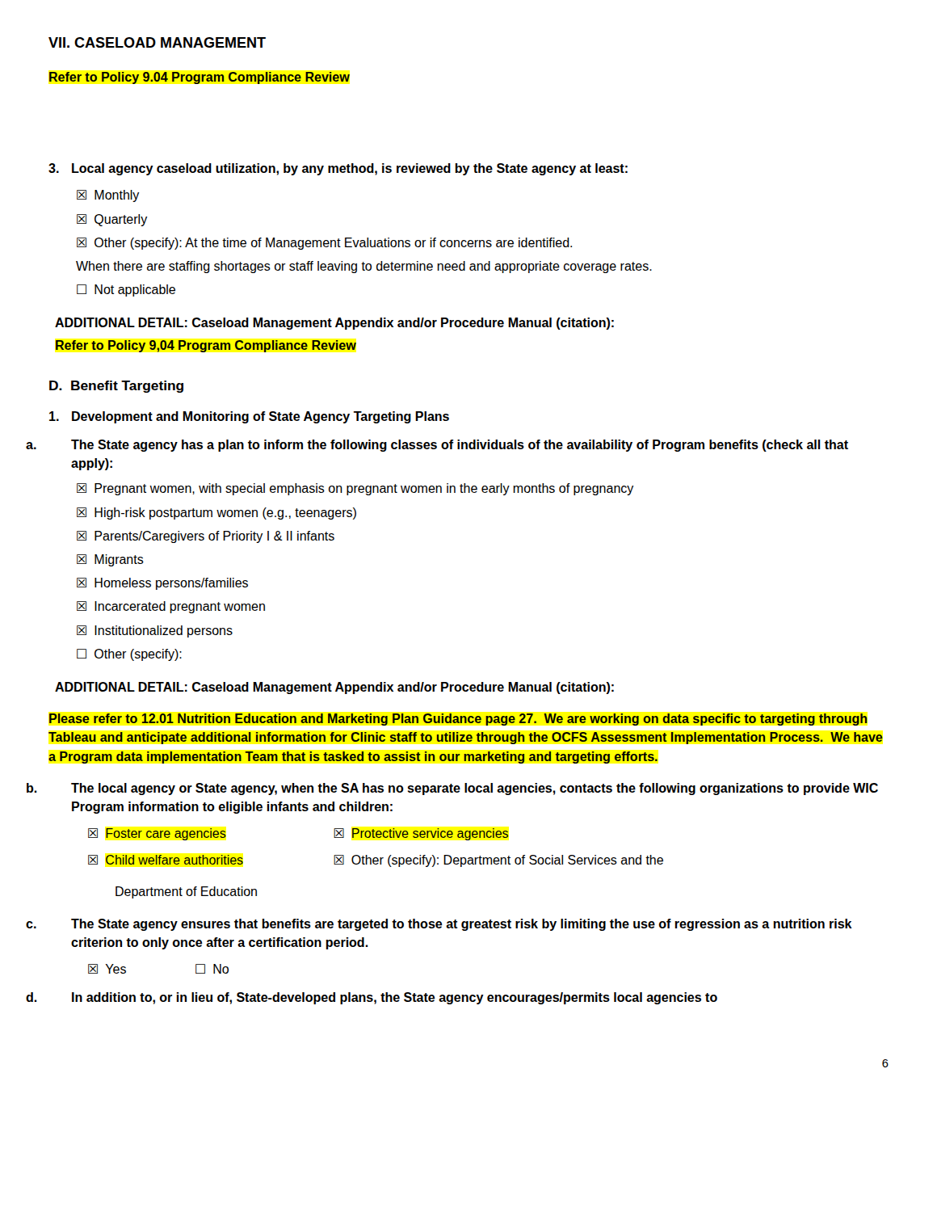VII. CASELOAD MANAGEMENT
Refer to Policy 9.04 Program Compliance Review
3. Local agency caseload utilization, by any method, is reviewed by the State agency at least:
☒Monthly
☒Quarterly
☒Other (specify): At the time of Management Evaluations or if concerns are identified.
When there are staffing shortages or staff leaving to determine need and appropriate coverage rates.
☐Not applicable
ADDITIONAL DETAIL: Caseload Management Appendix and/or Procedure Manual (citation):
Refer to Policy 9,04 Program Compliance Review
D. Benefit Targeting
1. Development and Monitoring of State Agency Targeting Plans
a. The State agency has a plan to inform the following classes of individuals of the availability of Program benefits (check all that apply):
☒Pregnant women, with special emphasis on pregnant women in the early months of pregnancy
☒High-risk postpartum women (e.g., teenagers)
☒Parents/Caregivers of Priority I & II infants
☒Migrants
☒Homeless persons/families
☒Incarcerated pregnant women
☒Institutionalized persons
☐Other (specify):
ADDITIONAL DETAIL: Caseload Management Appendix and/or Procedure Manual (citation):
Please refer to 12.01 Nutrition Education and Marketing Plan Guidance page 27. We are working on data specific to targeting through Tableau and anticipate additional information for Clinic staff to utilize through the OCFS Assessment Implementation Process. We have a Program data implementation Team that is tasked to assist in our marketing and targeting efforts.
b. The local agency or State agency, when the SA has no separate local agencies, contacts the following organizations to provide WIC Program information to eligible infants and children:
☒Foster care agencies ☒Protective service agencies
☒Child welfare authorities ☒Other (specify): Department of Social Services and the
Department of Education
c. The State agency ensures that benefits are targeted to those at greatest risk by limiting the use of regression as a nutrition risk criterion to only once after a certification period.
☒Yes ☐No
d. In addition to, or in lieu of, State-developed plans, the State agency encourages/permits local agencies to
6